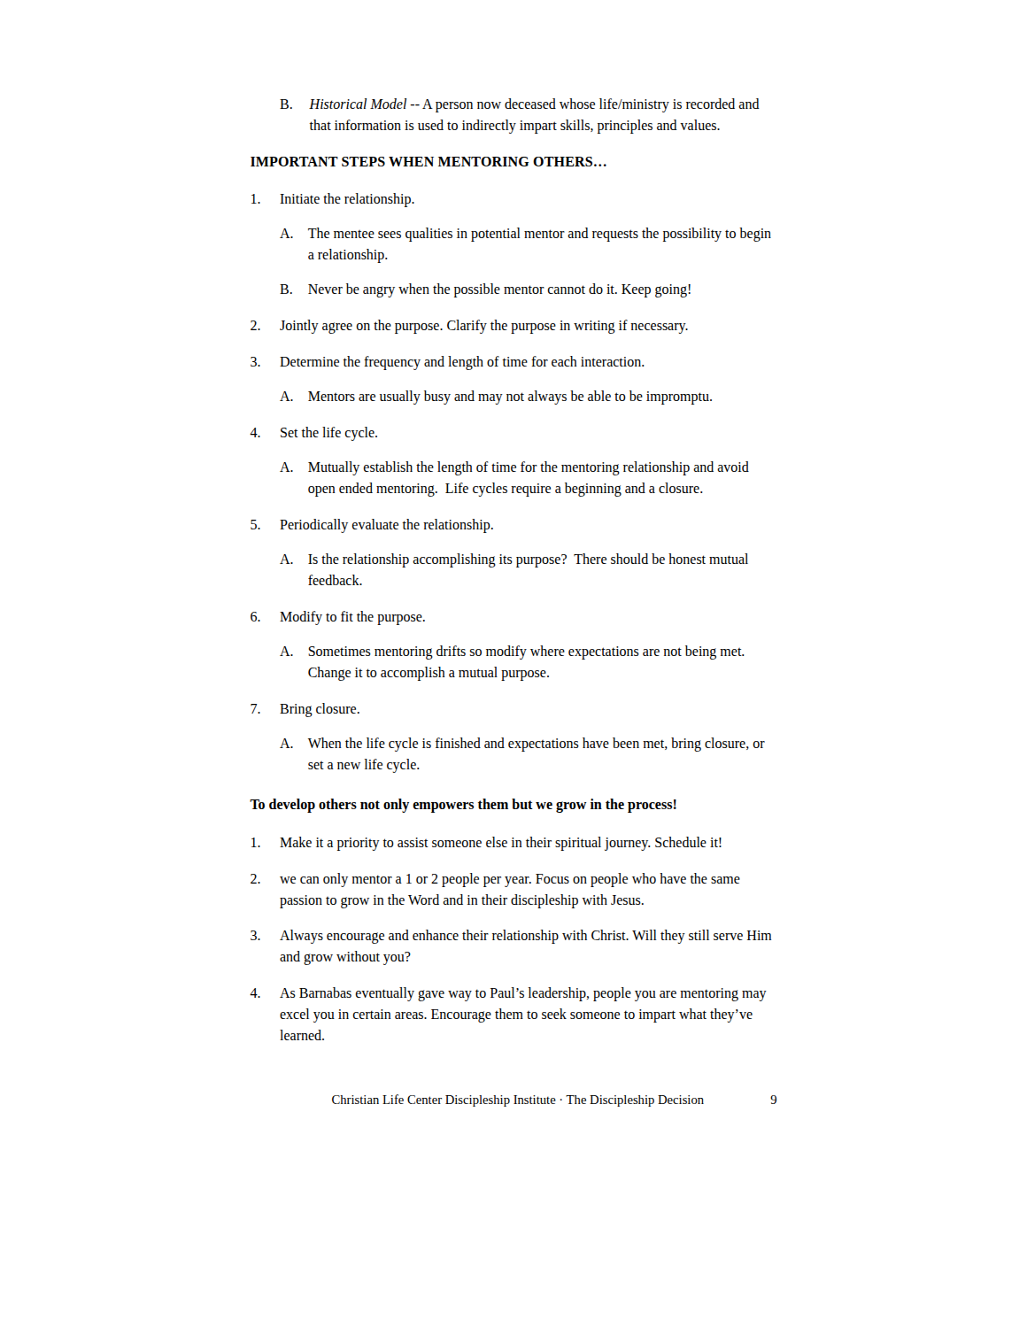B.
Historical Model -- A person now deceased whose life/ministry is recorded and that information is used to indirectly impart skills, principles and values.
IMPORTANT STEPS WHEN MENTORING OTHERS…
1.
Initiate the relationship.
A.
The mentee sees qualities in potential mentor and requests the possibility to begin a relationship.
B.
Never be angry when the possible mentor cannot do it. Keep going!
2.
Jointly agree on the purpose. Clarify the purpose in writing if necessary.
3.
Determine the frequency and length of time for each interaction.
A.
Mentors are usually busy and may not always be able to be impromptu.
4.
Set the life cycle.
A.
Mutually establish the length of time for the mentoring relationship and avoid open ended mentoring. Life cycles require a beginning and a closure.
5.
Periodically evaluate the relationship.
A.
Is the relationship accomplishing its purpose? There should be honest mutual feedback.
6.
Modify to fit the purpose.
A.
Sometimes mentoring drifts so modify where expectations are not being met. Change it to accomplish a mutual purpose.
7.
Bring closure.
A.
When the life cycle is finished and expectations have been met, bring closure, or set a new life cycle.
To develop others not only empowers them but we grow in the process!
1.
Make it a priority to assist someone else in their spiritual journey. Schedule it!
2.
we can only mentor a 1 or 2 people per year. Focus on people who have the same passion to grow in the Word and in their discipleship with Jesus.
3.
Always encourage and enhance their relationship with Christ. Will they still serve Him and grow without you?
4.
As Barnabas eventually gave way to Paul’s leadership, people you are mentoring may excel you in certain areas. Encourage them to seek someone to impart what they’ve learned.
Christian Life Center Discipleship Institute · The Discipleship Decision
9